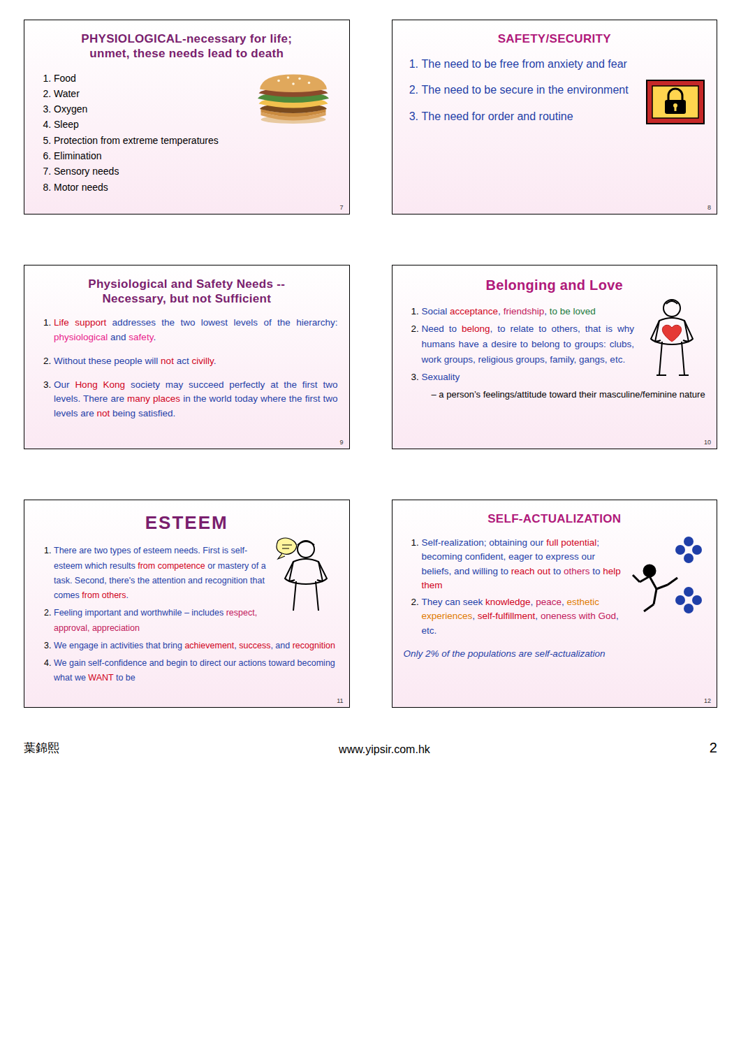PHYSIOLOGICAL-necessary for life;
unmet, these needs lead to death
Food
Water
Oxygen
Sleep
Protection from extreme temperatures
Elimination
Sensory needs
Motor needs
7
SAFETY/SECURITY
The need to be free from anxiety and fear
The need to be secure in the environment
The need for order and routine
8
Physiological and Safety Needs --
Necessary, but not Sufficient
Life support addresses the two lowest levels of the hierarchy: physiological and safety.
Without these people will not act civilly.
Our Hong Kong society may succeed perfectly at the first two levels. There are many places in the world today where the first two levels are not being satisfied.
9
Belonging and Love
Social acceptance, friendship, to be loved
Need to belong, to relate to others, that is why humans have a desire to belong to groups: clubs, work groups, religious groups, family, gangs, etc.
Sexuality
a person’s feelings/attitude toward their masculine/feminine nature
10
ESTEEM
There are two types of esteem needs. First is self-esteem which results from competence or mastery of a task. Second, there's the attention and recognition that comes from others.
Feeling important and worthwhile – includes respect, approval, appreciation
We engage in activities that bring achievement, success, and recognition
We gain self-confidence and begin to direct our actions toward becoming what we WANT to be
11
SELF-ACTUALIZATION
Self-realization; obtaining our full potential; becoming confident, eager to express our beliefs, and willing to reach out to others to help them
They can seek knowledge, peace, esthetic experiences, self-fulfillment, oneness with God, etc.
Only 2% of the populations are self-actualization
12
葉錦熙 www.yipsir.com.hk 2